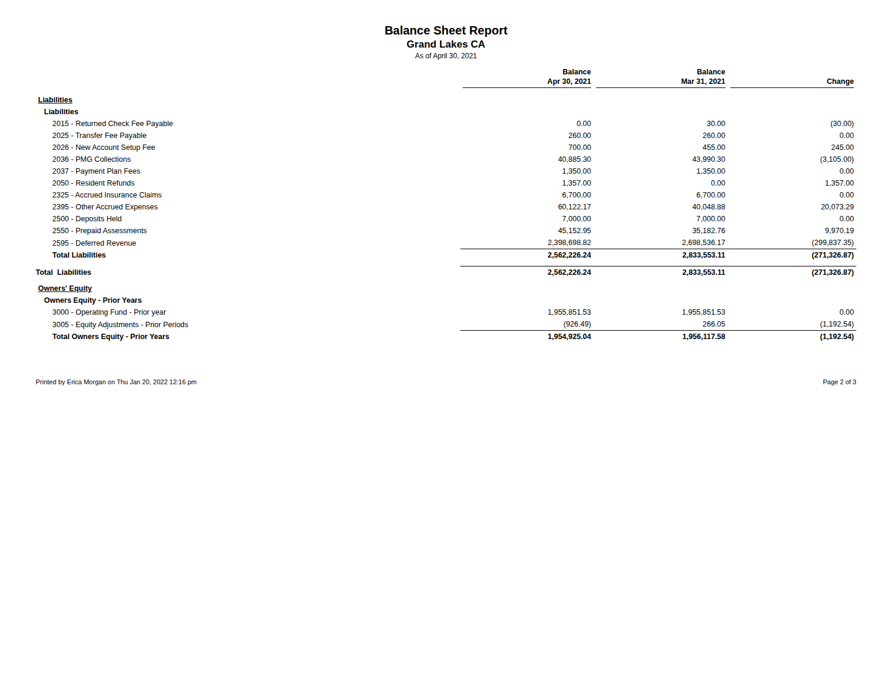Balance Sheet Report
Grand Lakes CA
As of April 30, 2021
| | Balance Apr 30, 2021 | Balance Mar 31, 2021 | Change |
| --- | --- | --- | --- |
| Liabilities | | | |
| Liabilities | | | |
| 2015 - Returned Check Fee Payable | 0.00 | 30.00 | (30.00) |
| 2025 - Transfer Fee Payable | 260.00 | 260.00 | 0.00 |
| 2026 - New Account Setup Fee | 700.00 | 455.00 | 245.00 |
| 2036 - PMG Collections | 40,885.30 | 43,990.30 | (3,105.00) |
| 2037 - Payment Plan Fees | 1,350.00 | 1,350.00 | 0.00 |
| 2050 - Resident Refunds | 1,357.00 | 0.00 | 1,357.00 |
| 2325 - Accrued Insurance Claims | 6,700.00 | 6,700.00 | 0.00 |
| 2395 - Other Accrued Expenses | 60,122.17 | 40,048.88 | 20,073.29 |
| 2500 - Deposits Held | 7,000.00 | 7,000.00 | 0.00 |
| 2550 - Prepaid Assessments | 45,152.95 | 35,182.76 | 9,970.19 |
| 2595 - Deferred Revenue | 2,398,698.82 | 2,698,536.17 | (299,837.35) |
| Total Liabilities | 2,562,226.24 | 2,833,553.11 | (271,326.87) |
| Total Liabilities | 2,562,226.24 | 2,833,553.11 | (271,326.87) |
| Owners' Equity | | | |
| Owners Equity - Prior Years | | | |
| 3000 - Operating Fund - Prior year | 1,955,851.53 | 1,955,851.53 | 0.00 |
| 3005 - Equity Adjustments - Prior Periods | (926.49) | 266.05 | (1,192.54) |
| Total Owners Equity - Prior Years | 1,954,925.04 | 1,956,117.58 | (1,192.54) |
Printed by Erica Morgan on Thu Jan 20, 2022 12:16 pm Page 2 of 3